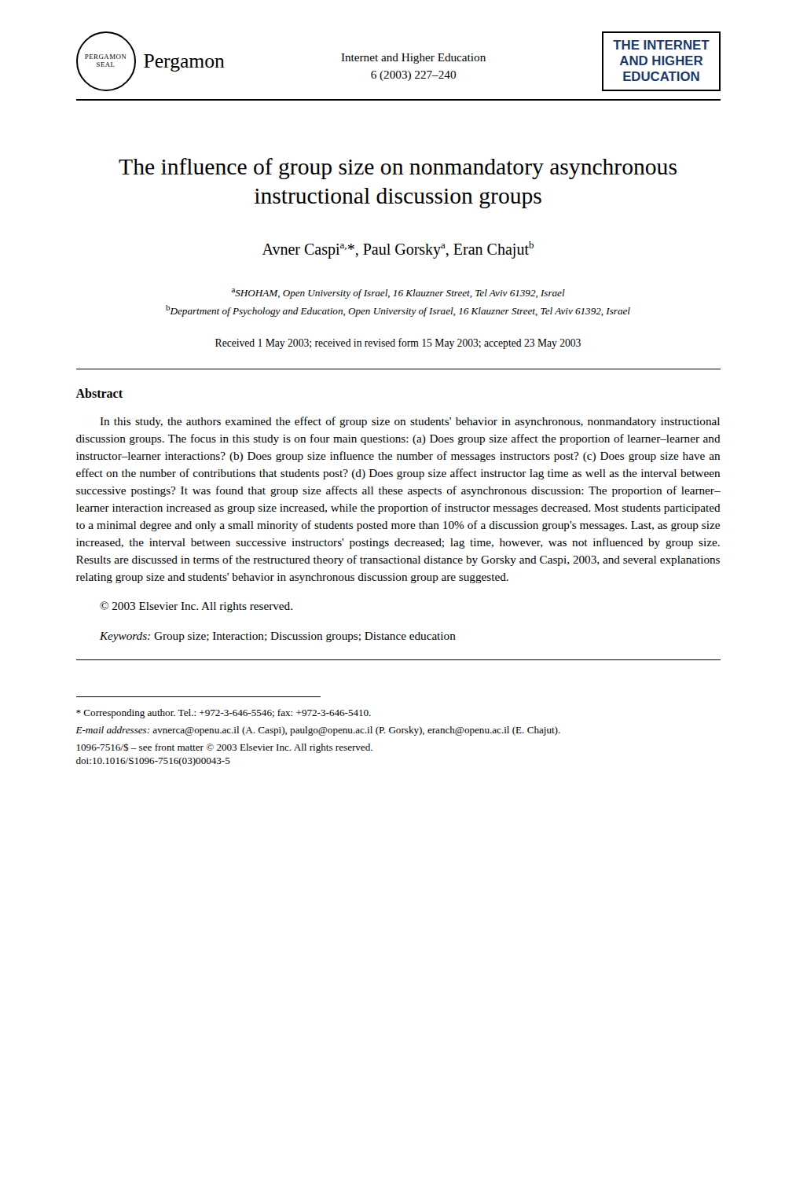PERGAMON
SEAL
Pergamon
Internet and Higher Education
6 (2003) 227–240
THE INTERNET
AND HIGHER
EDUCATION
The influence of group size on nonmandatory asynchronous instructional discussion groups
Avner Caspia,*, Paul Gorskya, Eran Chajutb
aSHOHAM, Open University of Israel, 16 Klauzner Street, Tel Aviv 61392, Israel
bDepartment of Psychology and Education, Open University of Israel, 16 Klauzner Street, Tel Aviv 61392, Israel
Received 1 May 2003; received in revised form 15 May 2003; accepted 23 May 2003
Abstract
In this study, the authors examined the effect of group size on students' behavior in asynchronous, nonmandatory instructional discussion groups. The focus in this study is on four main questions: (a) Does group size affect the proportion of learner–learner and instructor–learner interactions? (b) Does group size influence the number of messages instructors post? (c) Does group size have an effect on the number of contributions that students post? (d) Does group size affect instructor lag time as well as the interval between successive postings? It was found that group size affects all these aspects of asynchronous discussion: The proportion of learner–learner interaction increased as group size increased, while the proportion of instructor messages decreased. Most students participated to a minimal degree and only a small minority of students posted more than 10% of a discussion group's messages. Last, as group size increased, the interval between successive instructors' postings decreased; lag time, however, was not influenced by group size. Results are discussed in terms of the restructured theory of transactional distance by Gorsky and Caspi, 2003, and several explanations relating group size and students' behavior in asynchronous discussion group are suggested.
© 2003 Elsevier Inc. All rights reserved.
Keywords: Group size; Interaction; Discussion groups; Distance education
* Corresponding author. Tel.: +972-3-646-5546; fax: +972-3-646-5410.
E-mail addresses: avnerca@openu.ac.il (A. Caspi), paulgo@openu.ac.il (P. Gorsky), eranch@openu.ac.il (E. Chajut).
1096-7516/$ – see front matter © 2003 Elsevier Inc. All rights reserved.
doi:10.1016/S1096-7516(03)00043-5